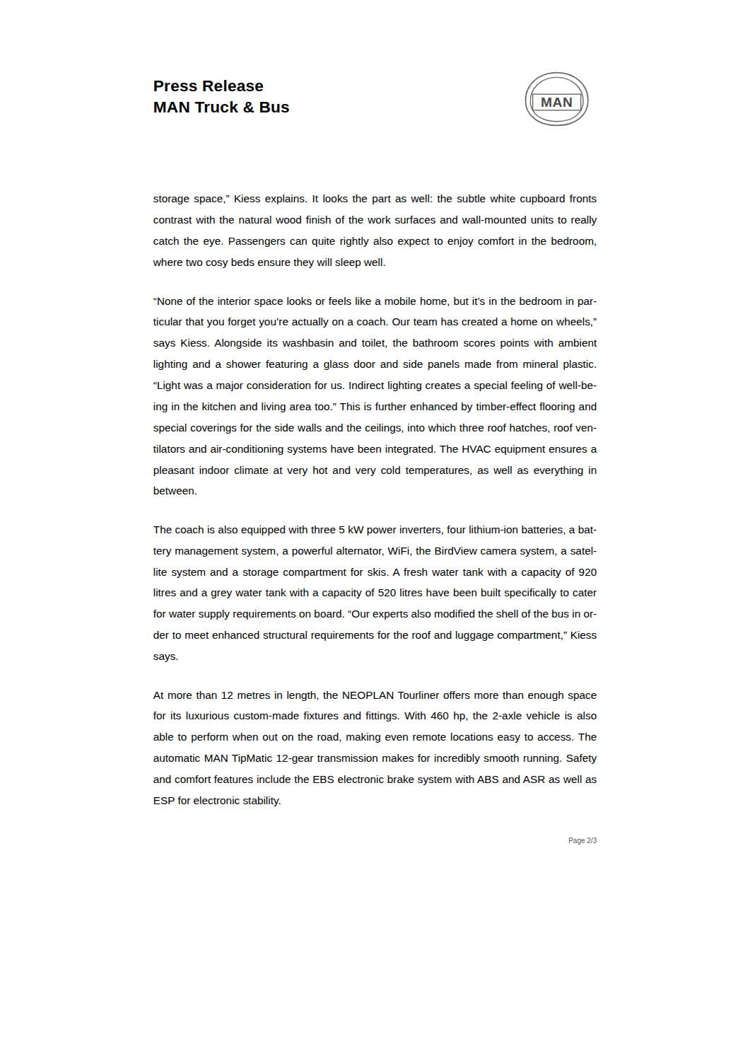Press Release MAN Truck & Bus
MAN
storage space,” Kiess explains. It looks the part as well: the subtle white cupboard fronts contrast with the natural wood finish of the work surfaces and wall-mounted units to really catch the eye. Passengers can quite rightly also expect to enjoy comfort in the bedroom, where two cosy beds ensure they will sleep well.
“None of the interior space looks or feels like a mobile home, but it’s in the bedroom in particular that you forget you’re actually on a coach. Our team has created a home on wheels,” says Kiess. Alongside its washbasin and toilet, the bathroom scores points with ambient lighting and a shower featuring a glass door and side panels made from mineral plastic. “Light was a major consideration for us. Indirect lighting creates a special feeling of well-being in the kitchen and living area too.” This is further enhanced by timber-effect flooring and special coverings for the side walls and the ceilings, into which three roof hatches, roof ventilators and air-conditioning systems have been integrated. The HVAC equipment ensures a pleasant indoor climate at very hot and very cold temperatures, as well as everything in between.
The coach is also equipped with three 5 kW power inverters, four lithium-ion batteries, a battery management system, a powerful alternator, WiFi, the BirdView camera system, a satellite system and a storage compartment for skis. A fresh water tank with a capacity of 920 litres and a grey water tank with a capacity of 520 litres have been built specifically to cater for water supply requirements on board. “Our experts also modified the shell of the bus in order to meet enhanced structural requirements for the roof and luggage compartment,” Kiess says.
At more than 12 metres in length, the NEOPLAN Tourliner offers more than enough space for its luxurious custom-made fixtures and fittings. With 460 hp, the 2-axle vehicle is also able to perform when out on the road, making even remote locations easy to access. The automatic MAN TipMatic 12-gear transmission makes for incredibly smooth running. Safety and comfort features include the EBS electronic brake system with ABS and ASR as well as ESP for electronic stability.
Page 2/3